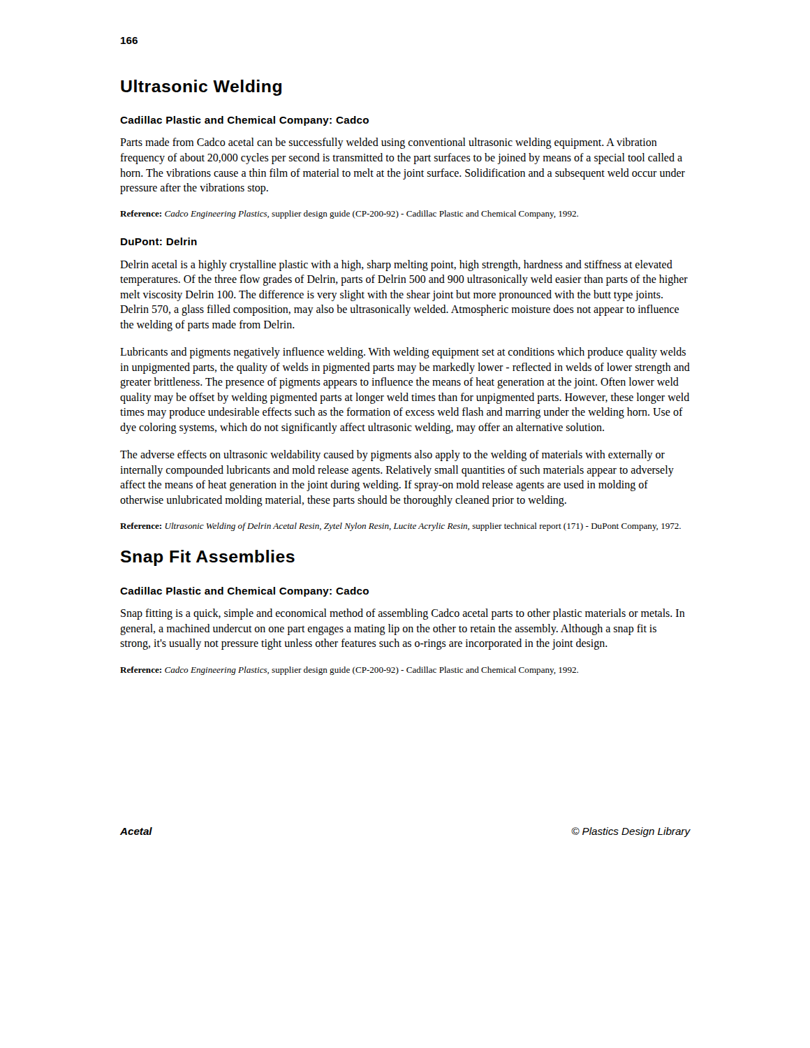166
Ultrasonic Welding
Cadillac Plastic and Chemical Company: Cadco
Parts made from Cadco acetal can be successfully welded using conventional ultrasonic welding equipment. A vibration frequency of about 20,000 cycles per second is transmitted to the part surfaces to be joined by means of a special tool called a horn. The vibrations cause a thin film of material to melt at the joint surface. Solidification and a subsequent weld occur under pressure after the vibrations stop.
Reference: Cadco Engineering Plastics, supplier design guide (CP-200-92) - Cadillac Plastic and Chemical Company, 1992.
DuPont: Delrin
Delrin acetal is a highly crystalline plastic with a high, sharp melting point, high strength, hardness and stiffness at elevated temperatures. Of the three flow grades of Delrin, parts of Delrin 500 and 900 ultrasonically weld easier than parts of the higher melt viscosity Delrin 100. The difference is very slight with the shear joint but more pronounced with the butt type joints. Delrin 570, a glass filled composition, may also be ultrasonically welded. Atmospheric moisture does not appear to influence the welding of parts made from Delrin.
Lubricants and pigments negatively influence welding. With welding equipment set at conditions which produce quality welds in unpigmented parts, the quality of welds in pigmented parts may be markedly lower - reflected in welds of lower strength and greater brittleness. The presence of pigments appears to influence the means of heat generation at the joint. Often lower weld quality may be offset by welding pigmented parts at longer weld times than for unpigmented parts. However, these longer weld times may produce undesirable effects such as the formation of excess weld flash and marring under the welding horn. Use of dye coloring systems, which do not significantly affect ultrasonic welding, may offer an alternative solution.
The adverse effects on ultrasonic weldability caused by pigments also apply to the welding of materials with externally or internally compounded lubricants and mold release agents. Relatively small quantities of such materials appear to adversely affect the means of heat generation in the joint during welding. If spray-on mold release agents are used in molding of otherwise unlubricated molding material, these parts should be thoroughly cleaned prior to welding.
Reference: Ultrasonic Welding of Delrin Acetal Resin, Zytel Nylon Resin, Lucite Acrylic Resin, supplier technical report (171) - DuPont Company, 1972.
Snap Fit Assemblies
Cadillac Plastic and Chemical Company: Cadco
Snap fitting is a quick, simple and economical method of assembling Cadco acetal parts to other plastic materials or metals. In general, a machined undercut on one part engages a mating lip on the other to retain the assembly. Although a snap fit is strong, it's usually not pressure tight unless other features such as o-rings are incorporated in the joint design.
Reference: Cadco Engineering Plastics, supplier design guide (CP-200-92) - Cadillac Plastic and Chemical Company, 1992.
Acetal © Plastics Design Library